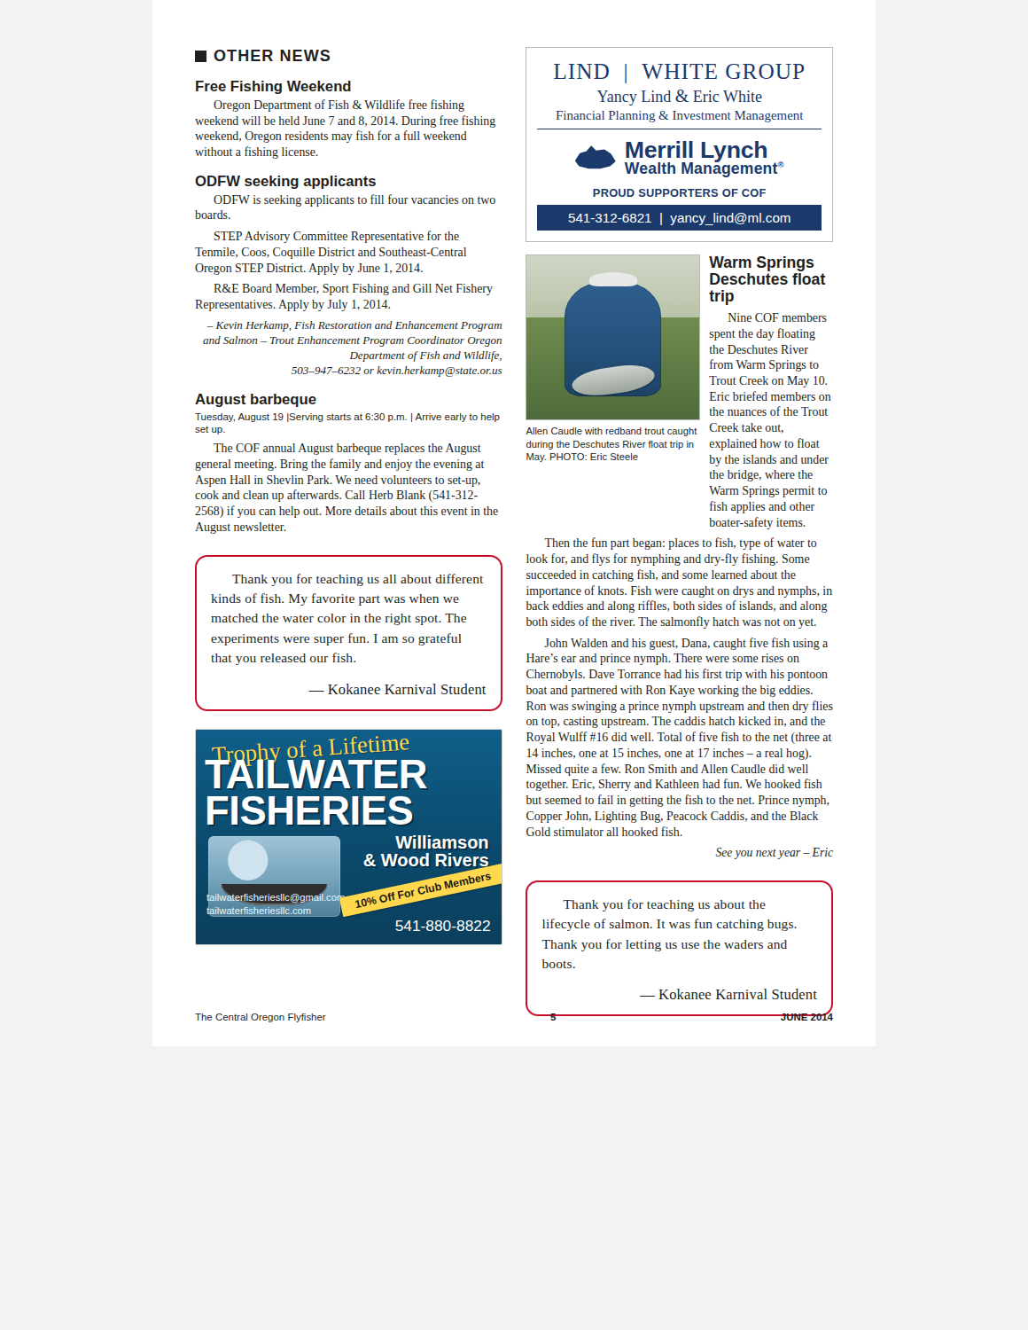OTHER NEWS
Free Fishing Weekend
Oregon Department of Fish & Wildlife free fishing weekend will be held June 7 and 8, 2014. During free fishing weekend, Oregon residents may fish for a full weekend without a fishing license.
ODFW seeking applicants
ODFW is seeking applicants to fill four vacancies on two boards.
STEP Advisory Committee Representative for the Tenmile, Coos, Coquille District and Southeast-Central Oregon STEP District. Apply by June 1, 2014.
R&E Board Member, Sport Fishing and Gill Net Fishery Representatives. Apply by July 1, 2014.
– Kevin Herkamp, Fish Restoration and Enhancement Program and Salmon – Trout Enhancement Program Coordinator Oregon Department of Fish and Wildlife,
503–947–6232 or kevin.herkamp@state.or.us
August barbeque
Tuesday, August 19 |Serving starts at 6:30 p.m. | Arrive early to help set up.
The COF annual August barbeque replaces the August general meeting. Bring the family and enjoy the evening at Aspen Hall in Shevlin Park. We need volunteers to set-up, cook and clean up afterwards. Call Herb Blank (541-312-2568) if you can help out. More details about this event in the August newsletter.
Thank you for teaching us all about different kinds of fish. My favorite part was when we matched the water color in the right spot. The experiments were super fun. I am so grateful that you released our fish.
— Kokanee Karnival Student
Trophy of a Lifetime
TAILWATER
FISHERIES
Williamson
& Wood Rivers
tailwaterfisheriesllc@gmail.com
tailwaterfisheriesllc.com
10% Off For Club Members
541-880-8822
LIND | WHITE GROUP
Yancy Lind & Eric White
Financial Planning & Investment Management
Merrill Lynch
Wealth Management®
PROUD SUPPORTERS OF COF
541-312-6821 | yancy_lind@ml.com
Allen Caudle with redband trout caught during the Deschutes River float trip in May. PHOTO: Eric Steele
Warm Springs Deschutes float trip
Nine COF members spent the day floating the Deschutes River from Warm Springs to Trout Creek on May 10. Eric briefed members on the nuances of the Trout Creek take out, explained how to float by the islands and under the bridge, where the Warm Springs permit to fish applies and other boater-safety items.
Then the fun part began: places to fish, type of water to look for, and flys for nymphing and dry-fly fishing. Some succeeded in catching fish, and some learned about the importance of knots. Fish were caught on drys and nymphs, in back eddies and along riffles, both sides of islands, and along both sides of the river. The salmonfly hatch was not on yet.
John Walden and his guest, Dana, caught five fish using a Hare’s ear and prince nymph. There were some rises on Chernobyls. Dave Torrance had his first trip with his pontoon boat and partnered with Ron Kaye working the big eddies. Ron was swinging a prince nymph upstream and then dry flies on top, casting upstream. The caddis hatch kicked in, and the Royal Wulff #16 did well. Total of five fish to the net (three at 14 inches, one at 15 inches, one at 17 inches – a real hog). Missed quite a few. Ron Smith and Allen Caudle did well together. Eric, Sherry and Kathleen had fun. We hooked fish but seemed to fail in getting the fish to the net. Prince nymph, Copper John, Lighting Bug, Peacock Caddis, and the Black Gold stimulator all hooked fish.
See you next year – Eric
Thank you for teaching us about the lifecycle of salmon. It was fun catching bugs. Thank you for letting us use the waders and boots.
— Kokanee Karnival Student
The Central Oregon Flyfisher
5
JUNE 2014